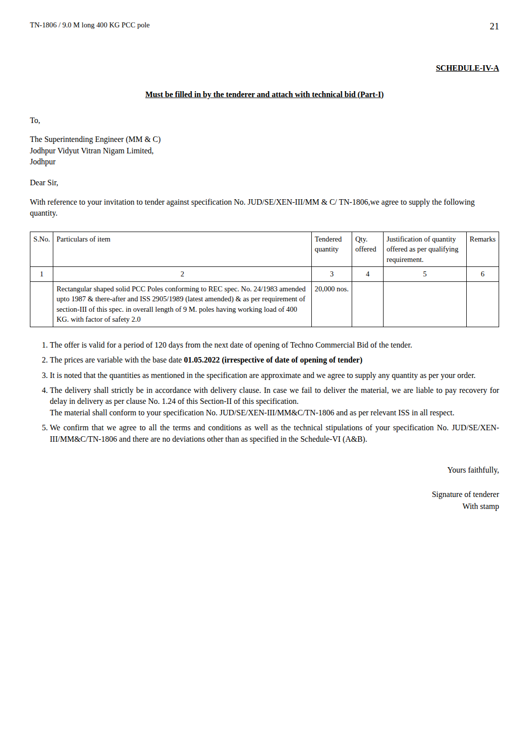TN-1806 / 9.0 M long 400 KG PCC pole 21
SCHEDULE-IV-A
Must be filled in by the tenderer and attach with technical bid (Part-I)
To,
The Superintending Engineer (MM & C)
Jodhpur Vidyut Vitran Nigam Limited,
Jodhpur
Dear Sir,
With reference to your invitation to tender against specification No. JUD/SE/XEN-III/MM & C/ TN-1806,we agree to supply the following quantity.
| S.No. | Particulars of item | Tendered quantity | Qty. offered | Justification of quantity offered as per qualifying requirement. | Remarks |
| --- | --- | --- | --- | --- | --- |
| 1 | 2 | 3 | 4 | 5 | 6 |
| | Rectangular shaped solid PCC Poles conforming to REC spec. No. 24/1983 amended upto 1987 & there-after and ISS 2905/1989 (latest amended) & as per requirement of section-III of this spec. in overall length of 9 M. poles having working load of 400 KG. with factor of safety 2.0 | 20,000 nos. | | | |
The offer is valid for a period of 120 days from the next date of opening of Techno Commercial Bid of the tender.
The prices are variable with the base date 01.05.2022 (irrespective of date of opening of tender)
It is noted that the quantities as mentioned in the specification are approximate and we agree to supply any quantity as per your order.
The delivery shall strictly be in accordance with delivery clause. In case we fail to deliver the material, we are liable to pay recovery for delay in delivery as per clause No. 1.24 of this Section-II of this specification.
The material shall conform to your specification No. JUD/SE/XEN-III/MM&C/TN-1806 and as per relevant ISS in all respect.
We confirm that we agree to all the terms and conditions as well as the technical stipulations of your specification No. JUD/SE/XEN-III/MM&C/TN-1806 and there are no deviations other than as specified in the Schedule-VI (A&B).
Yours faithfully,
Signature of tenderer
With stamp